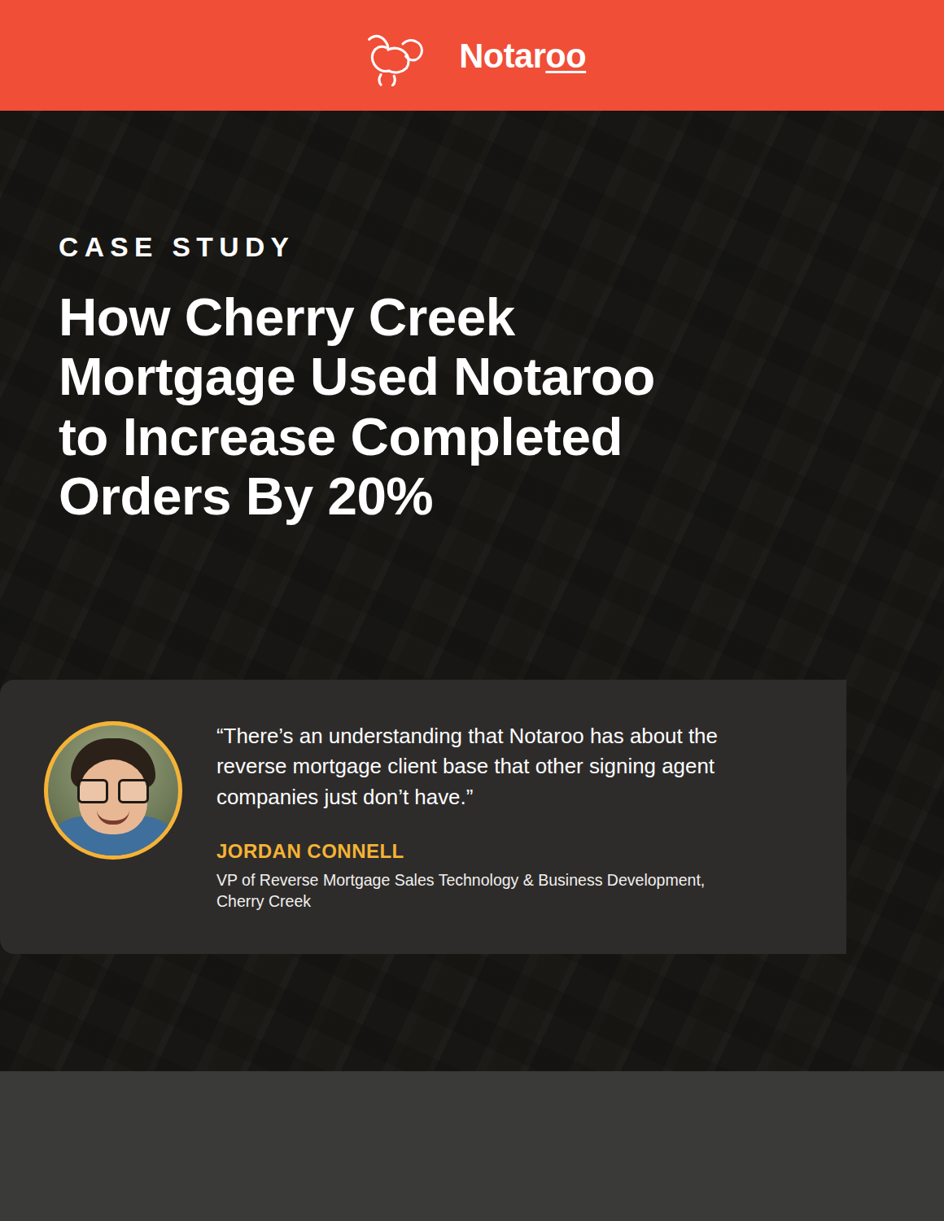Notaroo
Case Study
How Cherry Creek Mortgage Used Notaroo to Increase Completed Orders By 20%
“There’s an understanding that Notaroo has about the reverse mortgage client base that other signing agent companies just don’t have.”
Jordan Connell
VP of Reverse Mortgage Sales Technology & Business Development, Cherry Creek